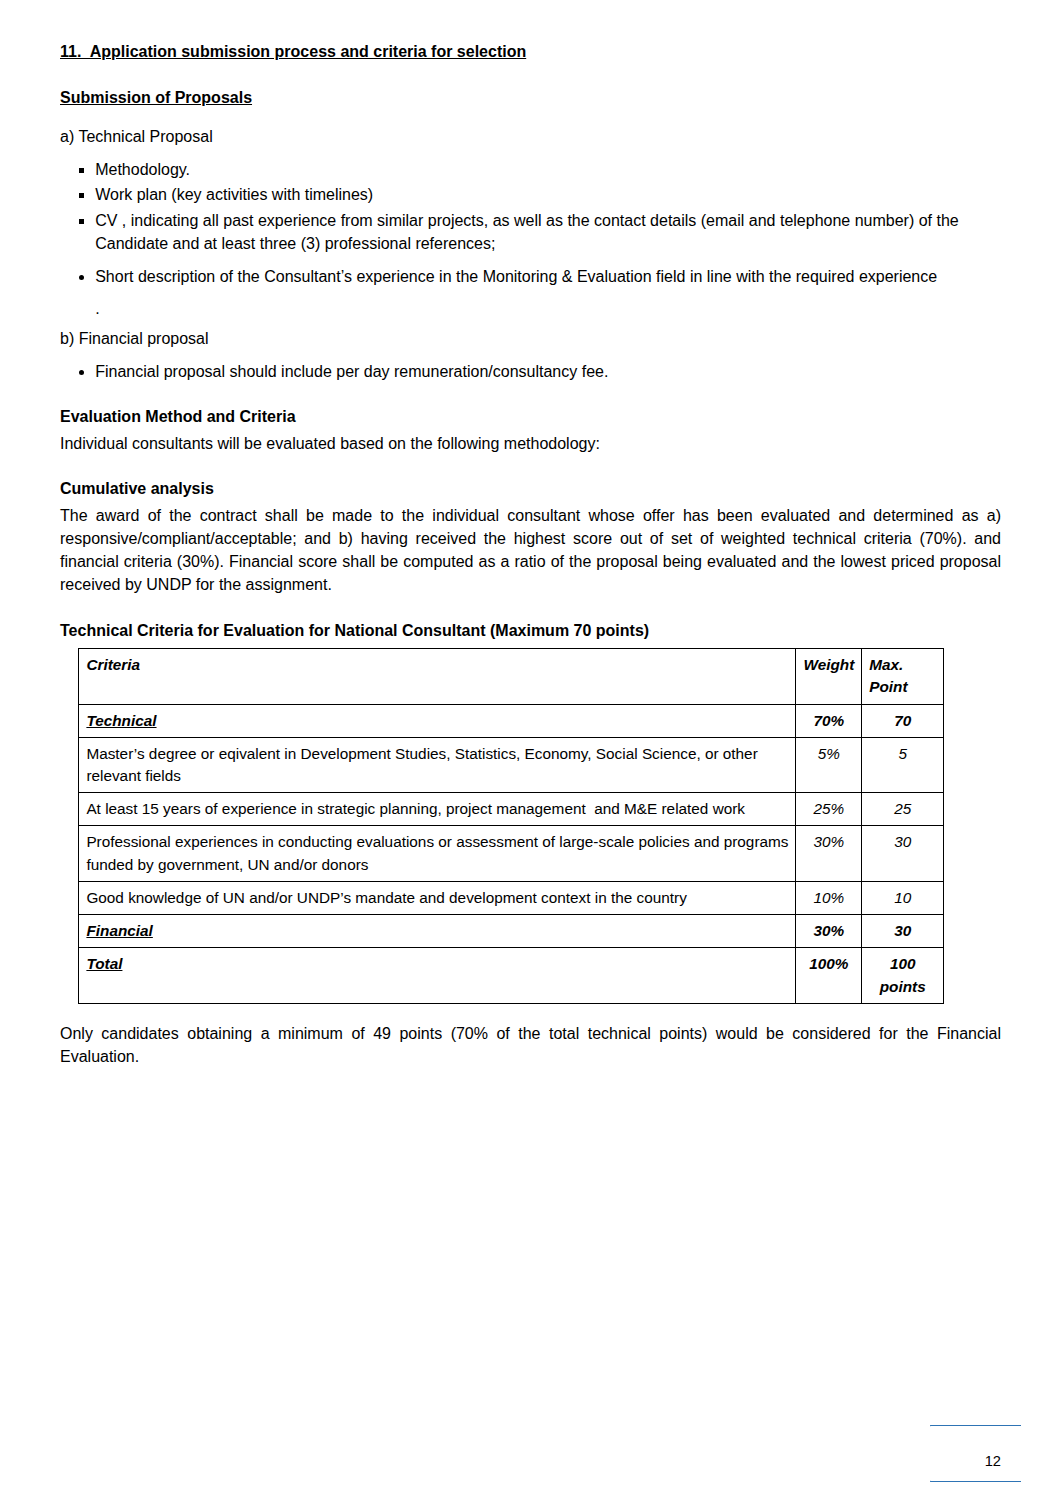11. Application submission process and criteria for selection
Submission of Proposals
a) Technical Proposal
Methodology.
Work plan (key activities with timelines)
CV , indicating all past experience from similar projects, as well as the contact details (email and telephone number) of the Candidate and at least three (3) professional references;
Short description of the Consultant’s experience in the Monitoring & Evaluation field in line with the required experience
.
b) Financial proposal
Financial proposal should include per day remuneration/consultancy fee.
Evaluation Method and Criteria
Individual consultants will be evaluated based on the following methodology:
Cumulative analysis
The award of the contract shall be made to the individual consultant whose offer has been evaluated and determined as a) responsive/compliant/acceptable; and b) having received the highest score out of set of weighted technical criteria (70%). and financial criteria (30%). Financial score shall be computed as a ratio of the proposal being evaluated and the lowest priced proposal received by UNDP for the assignment.
Technical Criteria for Evaluation for National Consultant (Maximum 70 points)
| Criteria | Weight | Max. Point |
| --- | --- | --- |
| Technical | 70% | 70 |
| Master’s degree or eqivalent in Development Studies, Statistics, Economy, Social Science, or other relevant fields | 5% | 5 |
| At least 15 years of experience in strategic planning, project management and M&E related work | 25% | 25 |
| Professional experiences in conducting evaluations or assessment of large-scale policies and programs funded by government, UN and/or donors | 30% | 30 |
| Good knowledge of UN and/or UNDP’s mandate and development context in the country | 10% | 10 |
| Financial | 30% | 30 |
| Total | 100% | 100 points |
Only candidates obtaining a minimum of 49 points (70% of the total technical points) would be considered for the Financial Evaluation.
12